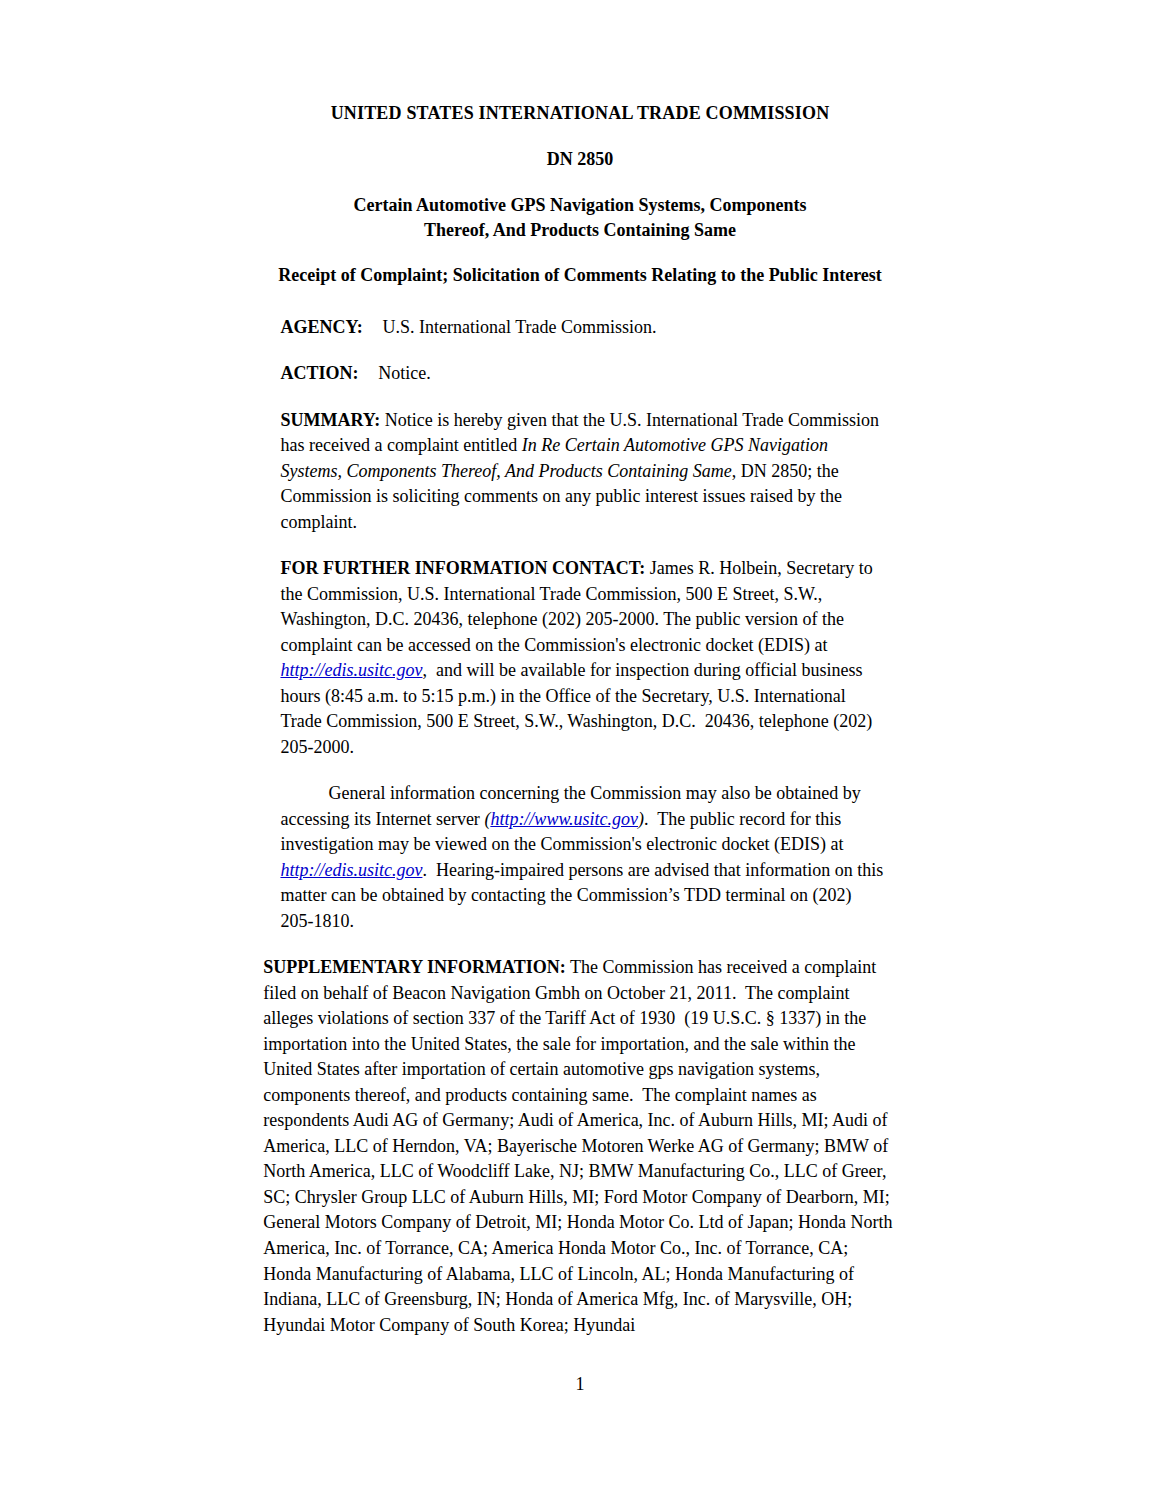United States International Trade Commission
DN 2850
Certain Automotive GPS Navigation Systems, Components Thereof, And Products Containing Same
Receipt of Complaint; Solicitation of Comments Relating to the Public Interest
AGENCY: U.S. International Trade Commission.
ACTION: Notice.
SUMMARY: Notice is hereby given that the U.S. International Trade Commission has received a complaint entitled In Re Certain Automotive GPS Navigation Systems, Components Thereof, And Products Containing Same, DN 2850; the Commission is soliciting comments on any public interest issues raised by the complaint.
FOR FURTHER INFORMATION CONTACT: James R. Holbein, Secretary to the Commission, U.S. International Trade Commission, 500 E Street, S.W., Washington, D.C. 20436, telephone (202) 205-2000. The public version of the complaint can be accessed on the Commission's electronic docket (EDIS) at http://edis.usitc.gov, and will be available for inspection during official business hours (8:45 a.m. to 5:15 p.m.) in the Office of the Secretary, U.S. International Trade Commission, 500 E Street, S.W., Washington, D.C. 20436, telephone (202) 205-2000.
General information concerning the Commission may also be obtained by accessing its Internet server (http://www.usitc.gov). The public record for this investigation may be viewed on the Commission's electronic docket (EDIS) at http://edis.usitc.gov. Hearing-impaired persons are advised that information on this matter can be obtained by contacting the Commission’s TDD terminal on (202) 205-1810.
SUPPLEMENTARY INFORMATION: The Commission has received a complaint filed on behalf of Beacon Navigation Gmbh on October 21, 2011. The complaint alleges violations of section 337 of the Tariff Act of 1930 (19 U.S.C. § 1337) in the importation into the United States, the sale for importation, and the sale within the United States after importation of certain automotive gps navigation systems, components thereof, and products containing same. The complaint names as respondents Audi AG of Germany; Audi of America, Inc. of Auburn Hills, MI; Audi of America, LLC of Herndon, VA; Bayerische Motoren Werke AG of Germany; BMW of North America, LLC of Woodcliff Lake, NJ; BMW Manufacturing Co., LLC of Greer, SC; Chrysler Group LLC of Auburn Hills, MI; Ford Motor Company of Dearborn, MI; General Motors Company of Detroit, MI; Honda Motor Co. Ltd of Japan; Honda North America, Inc. of Torrance, CA; America Honda Motor Co., Inc. of Torrance, CA; Honda Manufacturing of Alabama, LLC of Lincoln, AL; Honda Manufacturing of Indiana, LLC of Greensburg, IN; Honda of America Mfg, Inc. of Marysville, OH; Hyundai Motor Company of South Korea; Hyundai
1